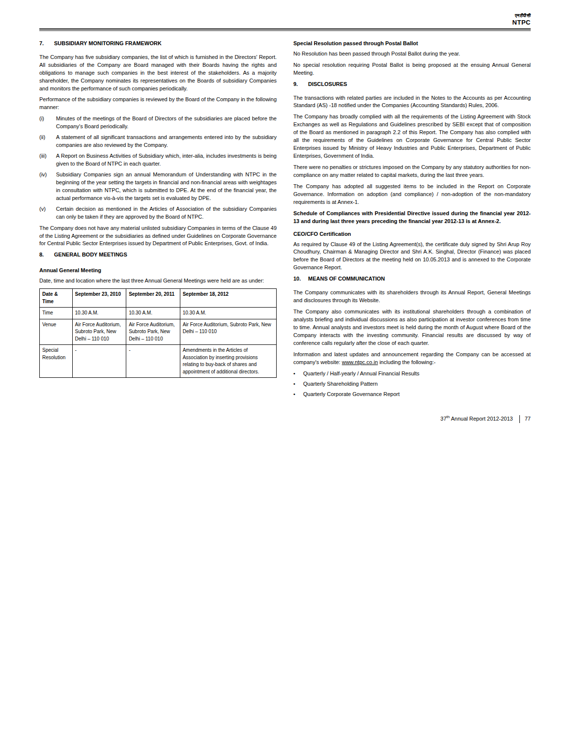एनटीपीसी NTPC
7.
SUBSIDIARY MONITORING FRAMEWORK
The Company has five subsidiary companies, the list of which is furnished in the Directors' Report. All subsidiaries of the Company are Board managed with their Boards having the rights and obligations to manage such companies in the best interest of the stakeholders. As a majority shareholder, the Company nominates its representatives on the Boards of subsidiary Companies and monitors the performance of such companies periodically.
Performance of the subsidiary companies is reviewed by the Board of the Company in the following manner:
(i) Minutes of the meetings of the Board of Directors of the subsidiaries are placed before the Company's Board periodically.
(ii) A statement of all significant transactions and arrangements entered into by the subsidiary companies are also reviewed by the Company.
(iii) A Report on Business Activities of Subsidiary which, inter-alia, includes investments is being given to the Board of NTPC in each quarter.
(iv) Subsidiary Companies sign an annual Memorandum of Understanding with NTPC in the beginning of the year setting the targets in financial and non-financial areas with weightages in consultation with NTPC, which is submitted to DPE. At the end of the financial year, the actual performance vis-à-vis the targets set is evaluated by DPE.
(v) Certain decision as mentioned in the Articles of Association of the subsidiary Companies can only be taken if they are approved by the Board of NTPC.
The Company does not have any material unlisted subsidiary Companies in terms of the Clause 49 of the Listing Agreement or the subsidiaries as defined under Guidelines on Corporate Governance for Central Public Sector Enterprises issued by Department of Public Enterprises, Govt. of India.
8.
GENERAL BODY MEETINGS
Annual General Meeting
Date, time and location where the last three Annual General Meetings were held are as under:
| Date & Time | September 23, 2010 | September 20, 2011 | September 18, 2012 |
| --- | --- | --- | --- |
| Time | 10.30 A.M. | 10.30 A.M. | 10.30 A.M. |
| Venue | Air Force Auditorium, Subroto Park, New Delhi – 110 010 | Air Force Auditorium, Subroto Park, New Delhi – 110 010 | Air Force Auditorium, Subroto Park, New Delhi – 110 010 |
| Special Resolution | - | - | Amendments in the Articles of Association by inserting provisions relating to buy-back of shares and appointment of additional directors. |
Special Resolution passed through Postal Ballot
No Resolution has been passed through Postal Ballot during the year.
No special resolution requiring Postal Ballot is being proposed at the ensuing Annual General Meeting.
9.
DISCLOSURES
The transactions with related parties are included in the Notes to the Accounts as per Accounting Standard (AS) -18 notified under the Companies (Accounting Standards) Rules, 2006.
The Company has broadly complied with all the requirements of the Listing Agreement with Stock Exchanges as well as Regulations and Guidelines prescribed by SEBI except that of composition of the Board as mentioned in paragraph 2.2 of this Report. The Company has also complied with all the requirements of the Guidelines on Corporate Governance for Central Public Sector Enterprises issued by Ministry of Heavy Industries and Public Enterprises, Department of Public Enterprises, Government of India.
There were no penalties or strictures imposed on the Company by any statutory authorities for non-compliance on any matter related to capital markets, during the last three years.
The Company has adopted all suggested items to be included in the Report on Corporate Governance. Information on adoption (and compliance) / non-adoption of the non-mandatory requirements is at Annex-1.
Schedule of Compliances with Presidential Directive issued during the financial year 2012-13 and during last three years preceding the financial year 2012-13 is at Annex-2.
CEO/CFO Certification
As required by Clause 49 of the Listing Agreement(s), the certificate duly signed by Shri Arup Roy Choudhury, Chairman & Managing Director and Shri A.K. Singhal, Director (Finance) was placed before the Board of Directors at the meeting held on 10.05.2013 and is annexed to the Corporate Governance Report.
10.
MEANS OF COMMUNICATION
The Company communicates with its shareholders through its Annual Report, General Meetings and disclosures through its Website.
The Company also communicates with its institutional shareholders through a combination of analysts briefing and individual discussions as also participation at investor conferences from time to time. Annual analysts and investors meet is held during the month of August where Board of the Company interacts with the investing community. Financial results are discussed by way of conference calls regularly after the close of each quarter.
Information and latest updates and announcement regarding the Company can be accessed at company's website: www.ntpc.co.in including the following:-
Quarterly / Half-yearly / Annual Financial Results
Quarterly Shareholding Pattern
Quarterly Corporate Governance Report
37th Annual Report 2012-2013 77